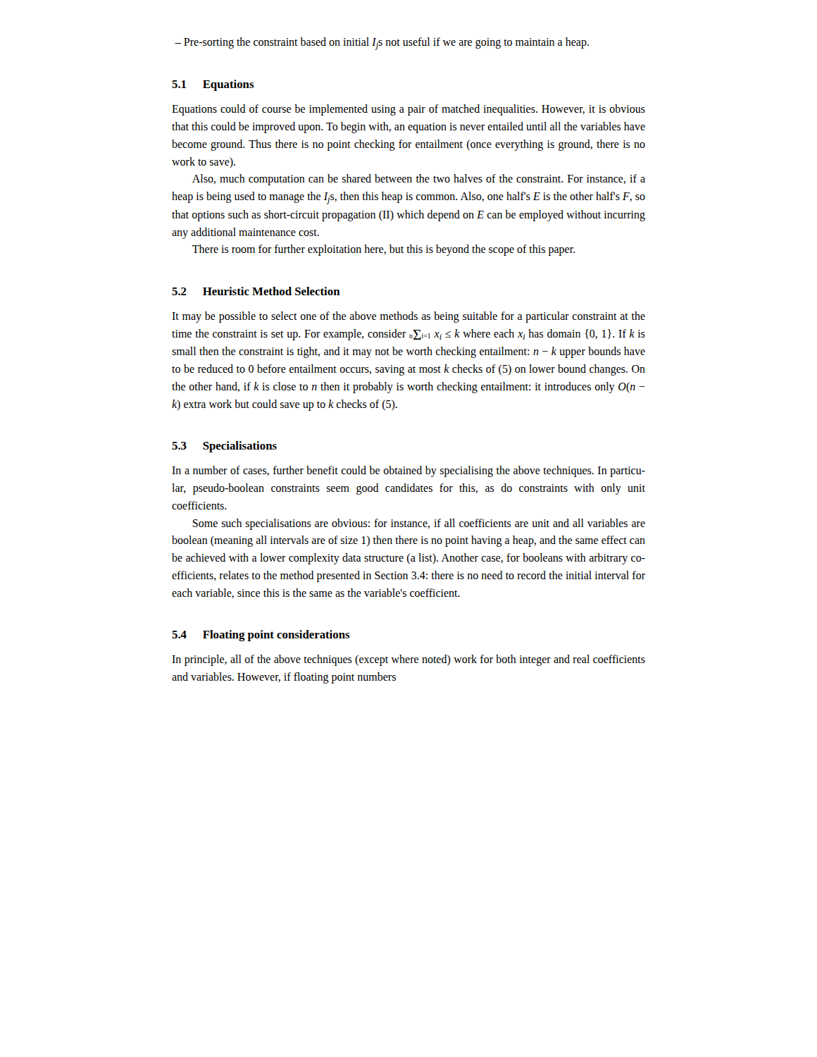Pre-sorting the constraint based on initial Ijs not useful if we are going to maintain a heap.
5.1 Equations
Equations could of course be implemented using a pair of matched inequalities. However, it is obvious that this could be improved upon. To begin with, an equation is never entailed until all the variables have become ground. Thus there is no point checking for entailment (once everything is ground, there is no work to save).
Also, much computation can be shared between the two halves of the constraint. For instance, if a heap is being used to manage the Ijs, then this heap is common. Also, one half's E is the other half's F, so that options such as short-circuit propagation (II) which depend on E can be employed without incurring any additional maintenance cost.
There is room for further exploitation here, but this is beyond the scope of this paper.
5.2 Heuristic Method Selection
It may be possible to select one of the above methods as being suitable for a particular constraint at the time the constraint is set up. For example, consider nΣi=1 xi ≤ k where each xi has domain {0, 1}. If k is small then the constraint is tight, and it may not be worth checking entailment: n − k upper bounds have to be reduced to 0 before entailment occurs, saving at most k checks of (5) on lower bound changes. On the other hand, if k is close to n then it probably is worth checking entailment: it introduces only O(n − k) extra work but could save up to k checks of (5).
5.3 Specialisations
In a number of cases, further benefit could be obtained by specialising the above techniques. In particular, pseudo-boolean constraints seem good candidates for this, as do constraints with only unit coefficients.
Some such specialisations are obvious: for instance, if all coefficients are unit and all variables are boolean (meaning all intervals are of size 1) then there is no point having a heap, and the same effect can be achieved with a lower complexity data structure (a list). Another case, for booleans with arbitrary coefficients, relates to the method presented in Section 3.4: there is no need to record the initial interval for each variable, since this is the same as the variable's coefficient.
5.4 Floating point considerations
In principle, all of the above techniques (except where noted) work for both integer and real coefficients and variables. However, if floating point numbers